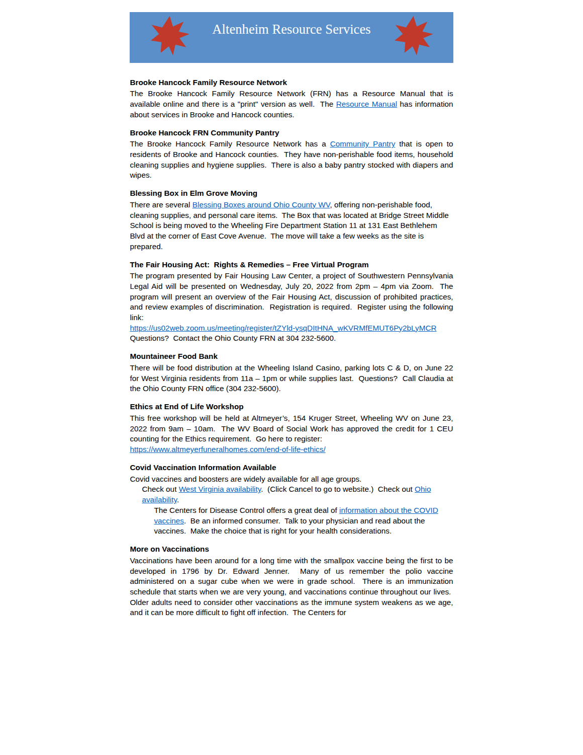Altenheim Resource Services
Brooke Hancock Family Resource Network
The Brooke Hancock Family Resource Network (FRN) has a Resource Manual that is available online and there is a "print" version as well. The Resource Manual has information about services in Brooke and Hancock counties.
Brooke Hancock FRN Community Pantry
The Brooke Hancock Family Resource Network has a Community Pantry that is open to residents of Brooke and Hancock counties. They have non-perishable food items, household cleaning supplies and hygiene supplies. There is also a baby pantry stocked with diapers and wipes.
Blessing Box in Elm Grove Moving
There are several Blessing Boxes around Ohio County WV, offering non-perishable food, cleaning supplies, and personal care items. The Box that was located at Bridge Street Middle School is being moved to the Wheeling Fire Department Station 11 at 131 East Bethlehem Blvd at the corner of East Cove Avenue. The move will take a few weeks as the site is prepared.
The Fair Housing Act: Rights & Remedies – Free Virtual Program
The program presented by Fair Housing Law Center, a project of Southwestern Pennsylvania Legal Aid will be presented on Wednesday, July 20, 2022 from 2pm – 4pm via Zoom. The program will present an overview of the Fair Housing Act, discussion of prohibited practices, and review examples of discrimination. Registration is required. Register using the following link:
https://us02web.zoom.us/meeting/register/tZYld-ysqDItHNA_wKVRMfEMUT6Py2bLyMCR
Questions? Contact the Ohio County FRN at 304 232-5600.
Mountaineer Food Bank
There will be food distribution at the Wheeling Island Casino, parking lots C & D, on June 22 for West Virginia residents from 11a – 1pm or while supplies last. Questions? Call Claudia at the Ohio County FRN office (304 232-5600).
Ethics at End of Life Workshop
This free workshop will be held at Altmeyer’s, 154 Kruger Street, Wheeling WV on June 23, 2022 from 9am – 10am. The WV Board of Social Work has approved the credit for 1 CEU counting for the Ethics requirement. Go here to register:
https://www.altmeyerfuneralhomes.com/end-of-life-ethics/
Covid Vaccination Information Available
Covid vaccines and boosters are widely available for all age groups.
Check out West Virginia availability. (Click Cancel to go to website.) Check out Ohio availability.
The Centers for Disease Control offers a great deal of information about the COVID vaccines. Be an informed consumer. Talk to your physician and read about the vaccines. Make the choice that is right for your health considerations.
More on Vaccinations
Vaccinations have been around for a long time with the smallpox vaccine being the first to be developed in 1796 by Dr. Edward Jenner. Many of us remember the polio vaccine administered on a sugar cube when we were in grade school. There is an immunization schedule that starts when we are very young, and vaccinations continue throughout our lives. Older adults need to consider other vaccinations as the immune system weakens as we age, and it can be more difficult to fight off infection. The Centers for